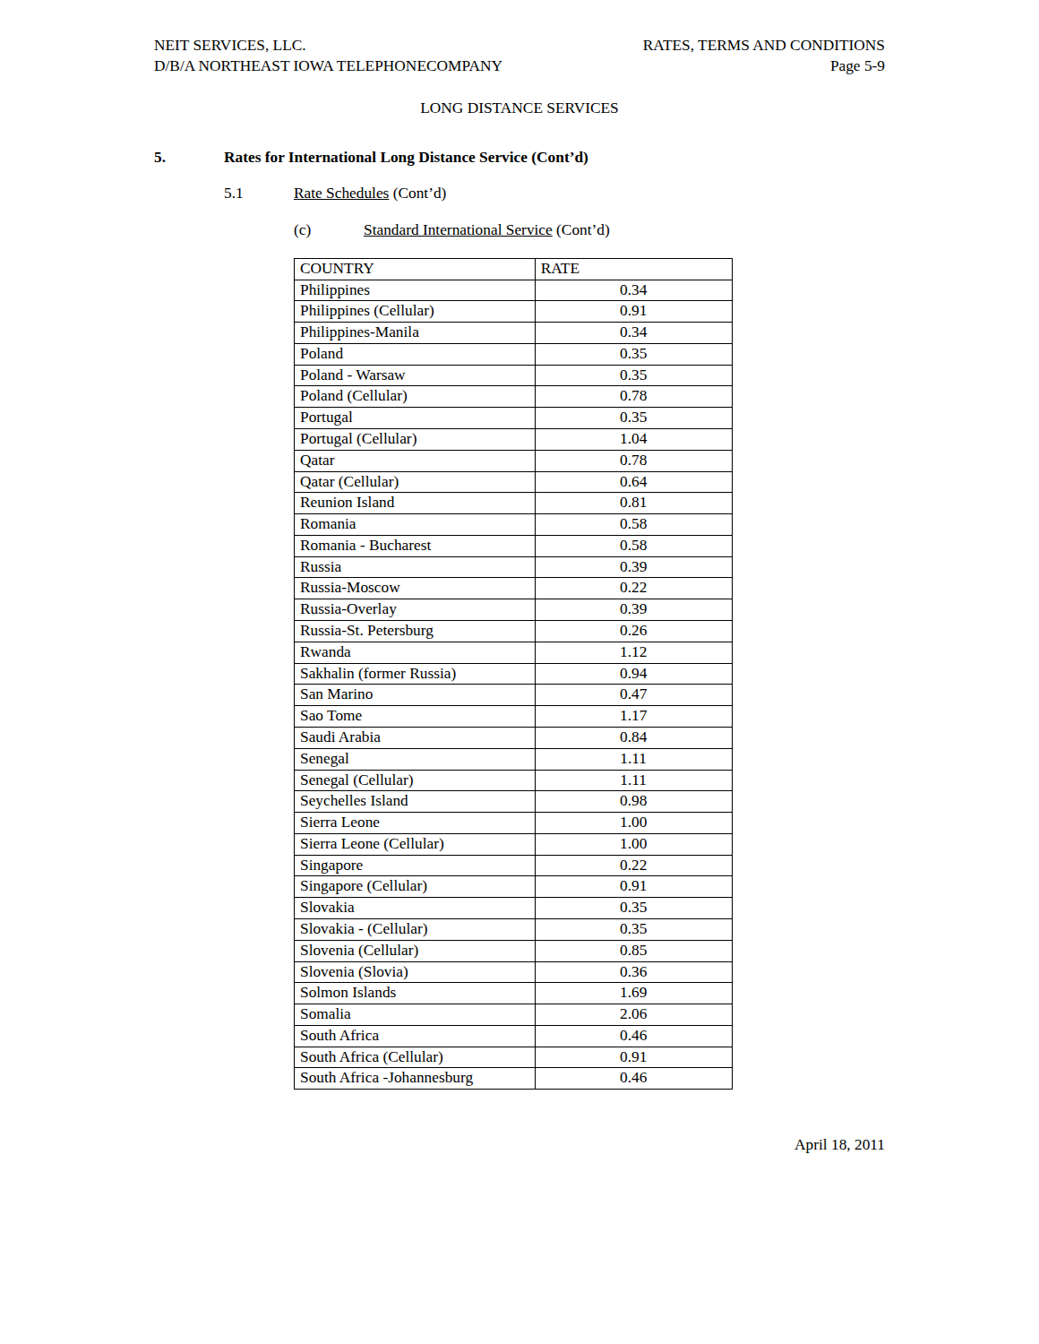NEIT Services, LLC.
D/B/A Northeast Iowa TelephoneCompany
Rates, Terms and Conditions
Page 5-9
Long Distance Services
5.
Rates for International Long Distance Service (Cont’d)
5.1
Rate Schedules (Cont’d)
(c)
Standard International Service (Cont’d)
| COUNTRY | RATE |
| --- | --- |
| Philippines | 0.34 |
| Philippines (Cellular) | 0.91 |
| Philippines-Manila | 0.34 |
| Poland | 0.35 |
| Poland - Warsaw | 0.35 |
| Poland (Cellular) | 0.78 |
| Portugal | 0.35 |
| Portugal (Cellular) | 1.04 |
| Qatar | 0.78 |
| Qatar (Cellular) | 0.64 |
| Reunion Island | 0.81 |
| Romania | 0.58 |
| Romania - Bucharest | 0.58 |
| Russia | 0.39 |
| Russia-Moscow | 0.22 |
| Russia-Overlay | 0.39 |
| Russia-St. Petersburg | 0.26 |
| Rwanda | 1.12 |
| Sakhalin (former Russia) | 0.94 |
| San Marino | 0.47 |
| Sao Tome | 1.17 |
| Saudi Arabia | 0.84 |
| Senegal | 1.11 |
| Senegal (Cellular) | 1.11 |
| Seychelles Island | 0.98 |
| Sierra Leone | 1.00 |
| Sierra Leone (Cellular) | 1.00 |
| Singapore | 0.22 |
| Singapore (Cellular) | 0.91 |
| Slovakia | 0.35 |
| Slovakia - (Cellular) | 0.35 |
| Slovenia (Cellular) | 0.85 |
| Slovenia (Slovia) | 0.36 |
| Solmon Islands | 1.69 |
| Somalia | 2.06 |
| South Africa | 0.46 |
| South Africa (Cellular) | 0.91 |
| South Africa -Johannesburg | 0.46 |
April 18, 2011